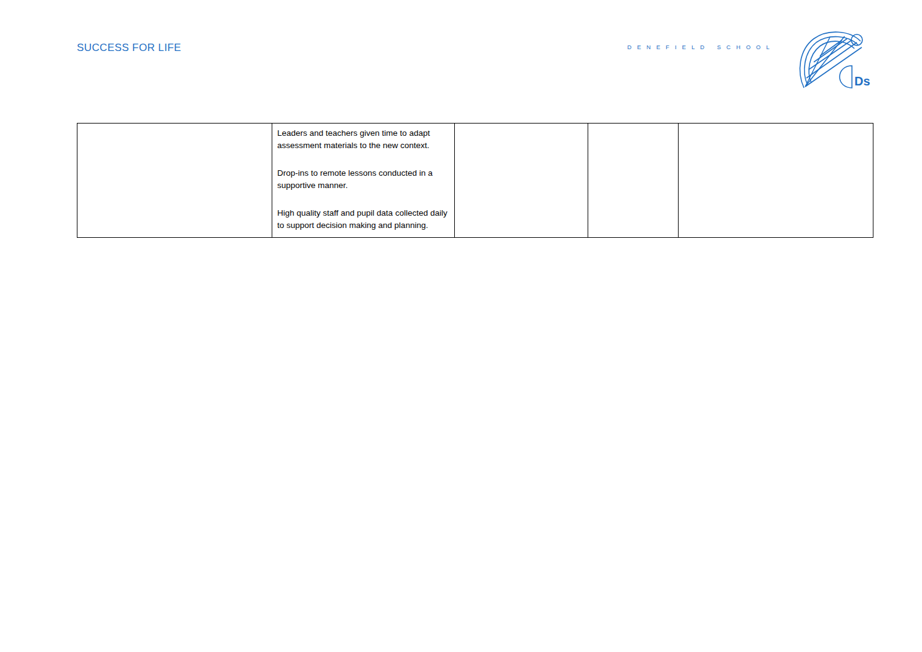SUCCESS FOR LIFE
D E N E F I E L D S C H O O L
Ds
| | Leaders and teachers given time to adapt assessment materials to the new context. Drop-ins to remote lessons conducted in a supportive manner. High quality staff and pupil data collected daily to support decision making and planning. | | | |